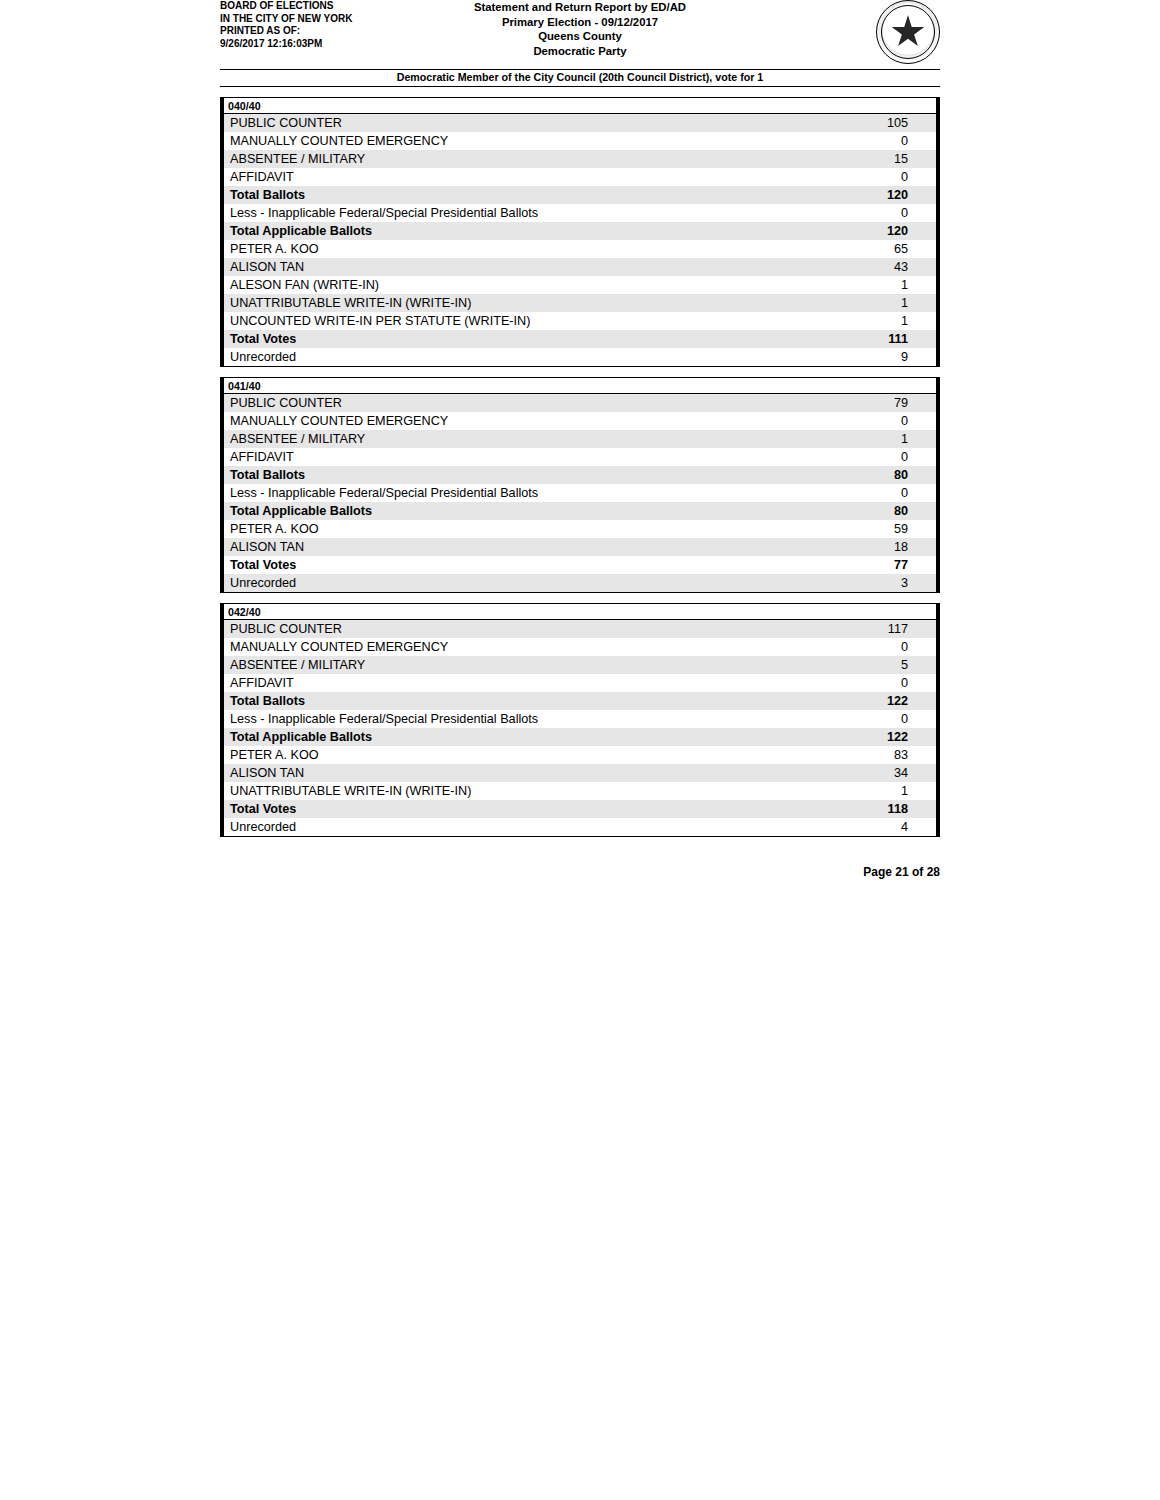BOARD OF ELECTIONS
IN THE CITY OF NEW YORK
PRINTED AS OF:
9/26/2017 12:16:03PM
Statement and Return Report by ED/AD
Primary Election - 09/12/2017
Queens County
Democratic Party
Democratic Member of the City Council (20th Council District), vote for 1
040/40
| PUBLIC COUNTER | 105 |
| MANUALLY COUNTED EMERGENCY | 0 |
| ABSENTEE / MILITARY | 15 |
| AFFIDAVIT | 0 |
| Total Ballots | 120 |
| Less - Inapplicable Federal/Special Presidential Ballots | 0 |
| Total Applicable Ballots | 120 |
| PETER A. KOO | 65 |
| ALISON TAN | 43 |
| ALESON FAN (WRITE-IN) | 1 |
| UNATTRIBUTABLE WRITE-IN (WRITE-IN) | 1 |
| UNCOUNTED WRITE-IN PER STATUTE (WRITE-IN) | 1 |
| Total Votes | 111 |
| Unrecorded | 9 |
041/40
| PUBLIC COUNTER | 79 |
| MANUALLY COUNTED EMERGENCY | 0 |
| ABSENTEE / MILITARY | 1 |
| AFFIDAVIT | 0 |
| Total Ballots | 80 |
| Less - Inapplicable Federal/Special Presidential Ballots | 0 |
| Total Applicable Ballots | 80 |
| PETER A. KOO | 59 |
| ALISON TAN | 18 |
| Total Votes | 77 |
| Unrecorded | 3 |
042/40
| PUBLIC COUNTER | 117 |
| MANUALLY COUNTED EMERGENCY | 0 |
| ABSENTEE / MILITARY | 5 |
| AFFIDAVIT | 0 |
| Total Ballots | 122 |
| Less - Inapplicable Federal/Special Presidential Ballots | 0 |
| Total Applicable Ballots | 122 |
| PETER A. KOO | 83 |
| ALISON TAN | 34 |
| UNATTRIBUTABLE WRITE-IN (WRITE-IN) | 1 |
| Total Votes | 118 |
| Unrecorded | 4 |
Page 21 of 28